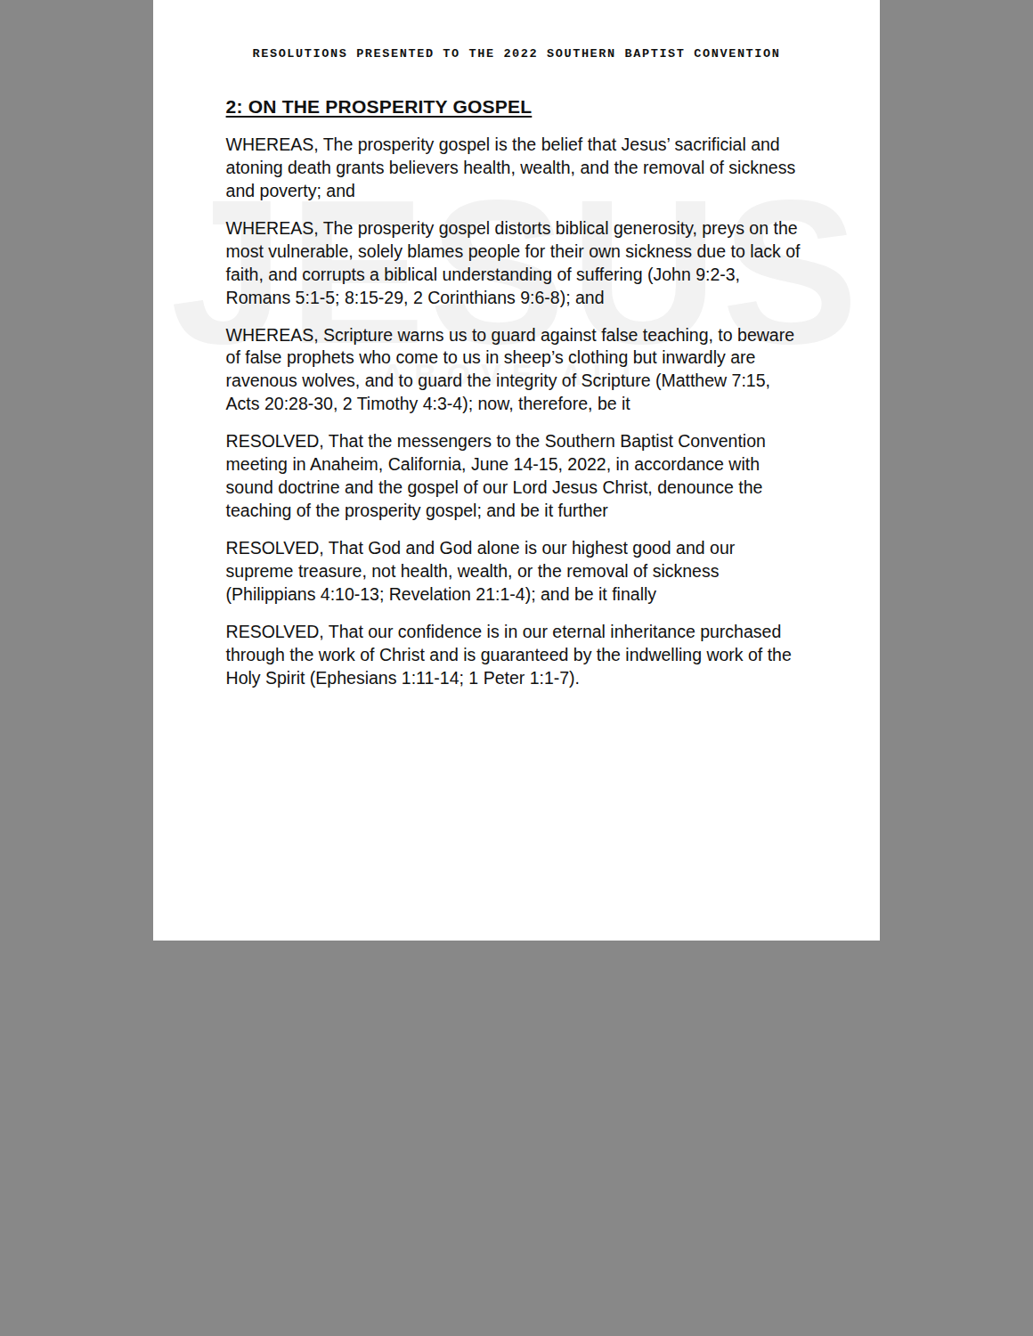JESUSABOVE ALL
RESOLUTIONS PRESENTED TO THE 2022 SOUTHERN BAPTIST CONVENTION
2: ON THE PROSPERITY GOSPEL
WHEREAS, The prosperity gospel is the belief that Jesus’ sacrificial and atoning death grants believers health, wealth, and the removal of sickness and poverty; and
WHEREAS, The prosperity gospel distorts biblical generosity, preys on the most vulnerable, solely blames people for their own sickness due to lack of faith, and corrupts a biblical understanding of suffering (John 9:2-3, Romans 5:1-5; 8:15-29, 2 Corinthians 9:6-8); and
WHEREAS, Scripture warns us to guard against false teaching, to beware of false prophets who come to us in sheep’s clothing but inwardly are ravenous wolves, and to guard the integrity of Scripture (Matthew 7:15, Acts 20:28-30, 2 Timothy 4:3-4); now, therefore, be it
RESOLVED, That the messengers to the Southern Baptist Convention meeting in Anaheim, California, June 14-15, 2022, in accordance with sound doctrine and the gospel of our Lord Jesus Christ, denounce the teaching of the prosperity gospel; and be it further
RESOLVED, That God and God alone is our highest good and our supreme treasure, not health, wealth, or the removal of sickness (Philippians 4:10-13; Revelation 21:1-4); and be it finally
RESOLVED, That our confidence is in our eternal inheritance purchased through the work of Christ and is guaranteed by the indwelling work of the Holy Spirit (Ephesians 1:11-14; 1 Peter 1:1-7).